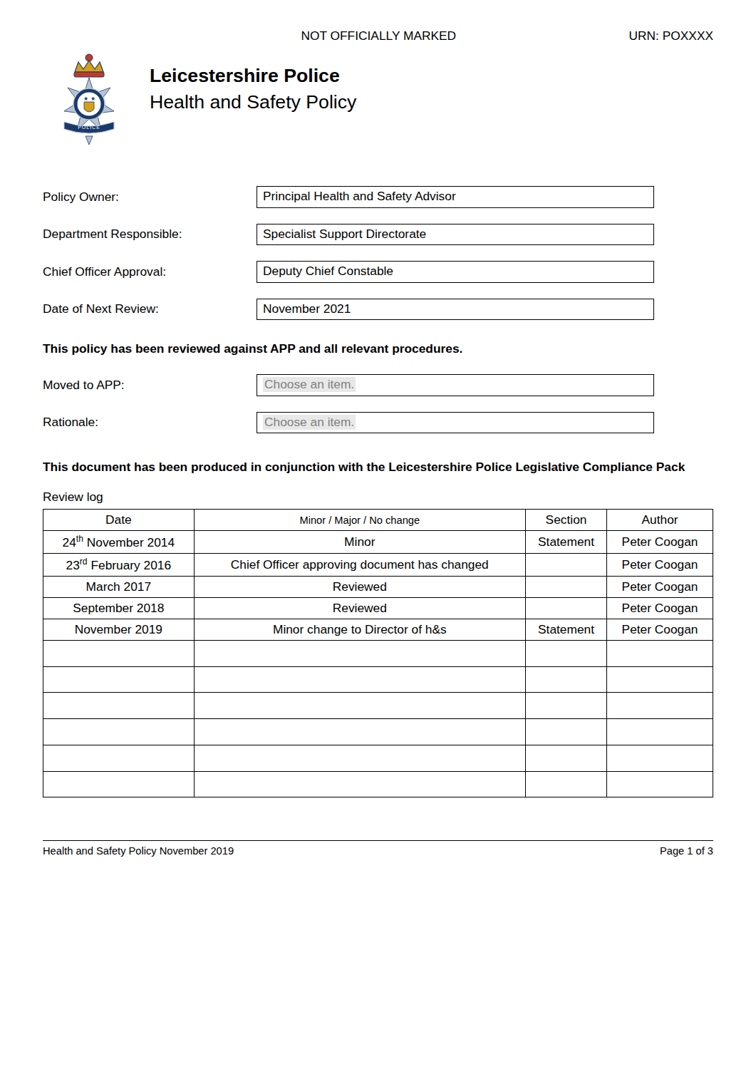NOT OFFICIALLY MARKED
URN: POXXXX
★ ★ POLICE
Leicestershire Police
Health and Safety Policy
Policy Owner:
Principal Health and Safety Advisor
Department Responsible:
Specialist Support Directorate
Chief Officer Approval:
Deputy Chief Constable
Date of Next Review:
November 2021
This policy has been reviewed against APP and all relevant procedures.
Moved to APP:
Choose an item.
Rationale:
Choose an item.
This document has been produced in conjunction with the Leicestershire Police Legislative Compliance Pack
Review log
| Date | Minor / Major / No change | Section | Author |
| --- | --- | --- | --- |
| 24 th November 2014 | Minor | Statement | Peter Coogan |
| 23 rd February 2016 | Chief Officer approving document has changed | | Peter Coogan |
| March 2017 | Reviewed | | Peter Coogan |
| September 2018 | Reviewed | | Peter Coogan |
| November 2019 | Minor change to Director of h&s | Statement | Peter Coogan |
Health and Safety Policy November 2019
Page 1 of 3